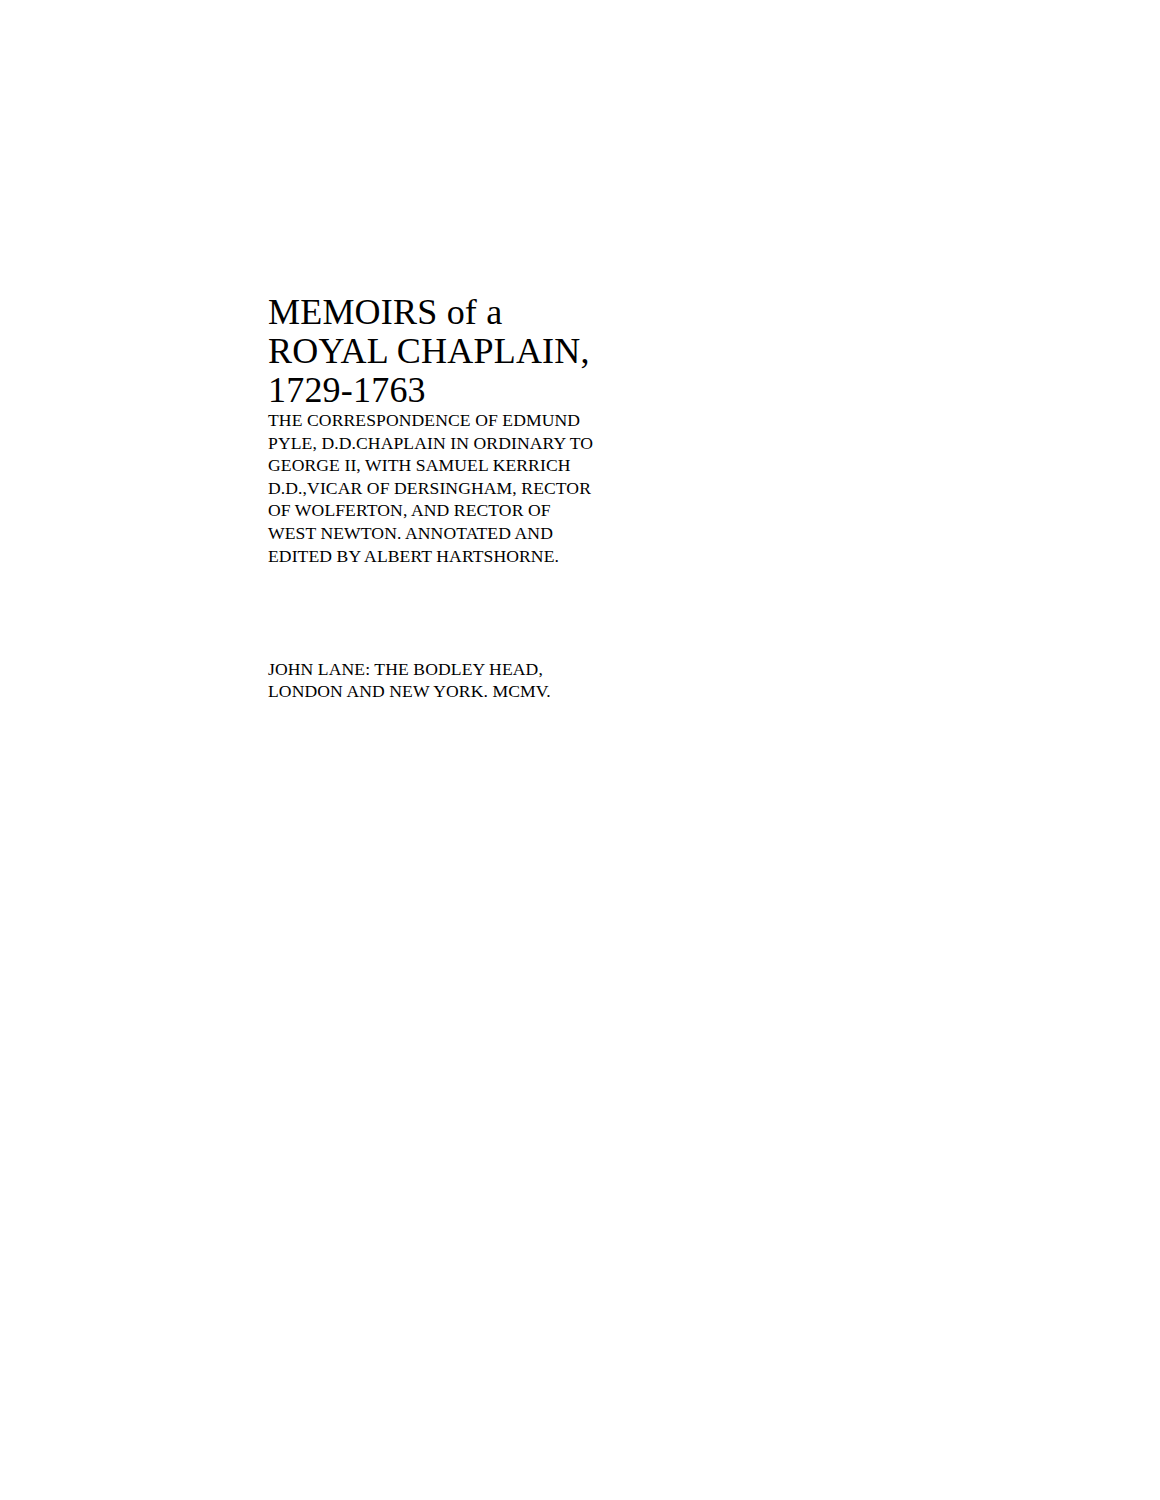MEMOIRS of a ROYAL CHAPLAIN, 1729-1763
THE CORRESPONDENCE OF EDMUND PYLE, D.D.CHAPLAIN IN ORDINARY TO GEORGE II, WITH SAMUEL KERRICH D.D.,VICAR OF DERSINGHAM, RECTOR OF WOLFERTON, AND RECTOR OF WEST NEWTON. ANNOTATED AND EDITED BY ALBERT HARTSHORNE.
JOHN LANE: THE BODLEY HEAD, LONDON AND NEW YORK. MCMV.